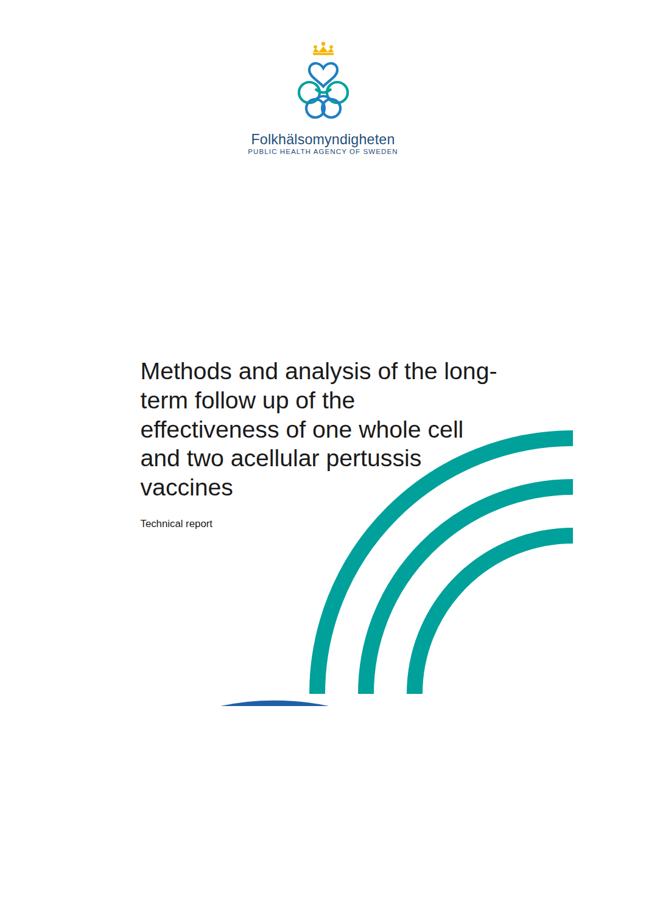Folkhälsomyndigheten
PUBLIC HEALTH AGENCY OF SWEDEN
Methods and analysis of the long-term follow up of the effectiveness of one whole cell and two acellular pertussis vaccines
Technical report